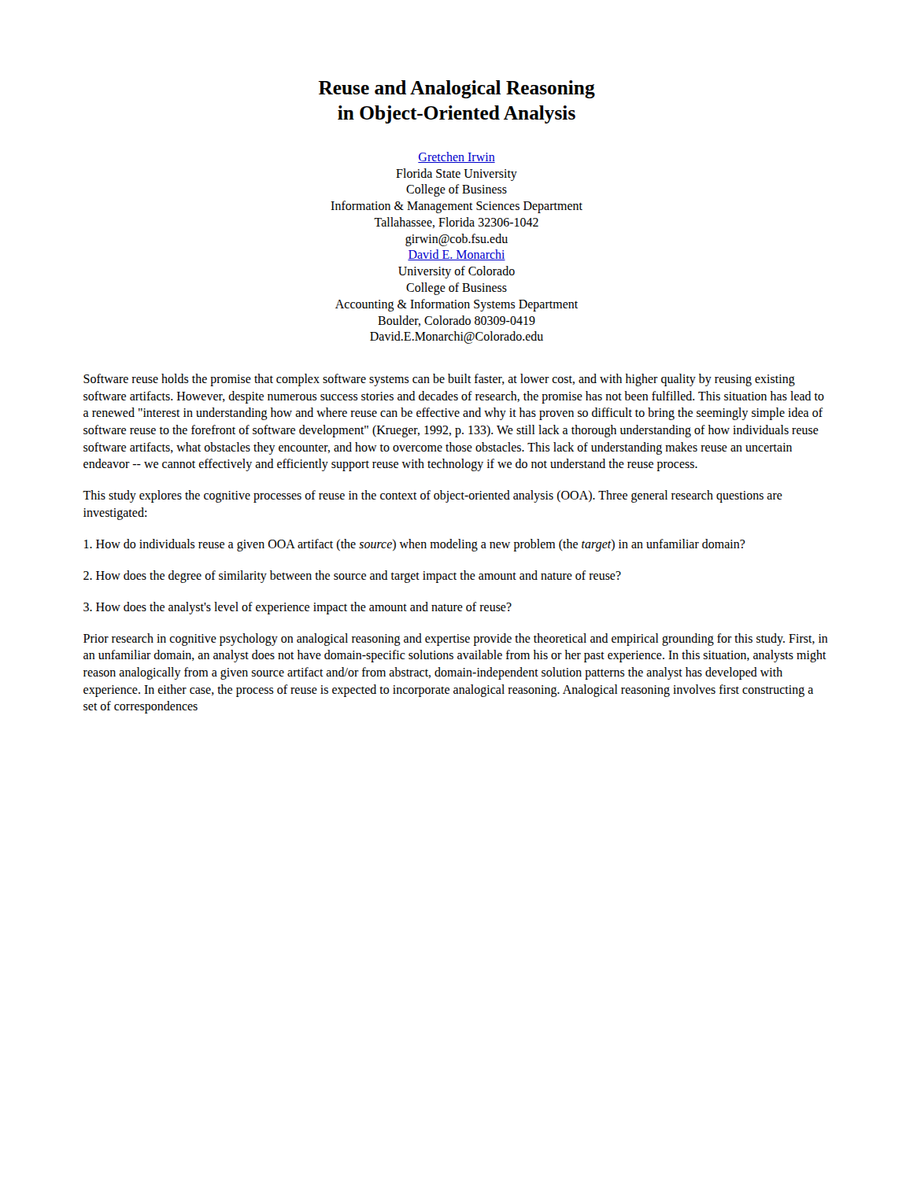Reuse and Analogical Reasoning
in Object-Oriented Analysis
Gretchen Irwin
Florida State University
College of Business
Information & Management Sciences Department
Tallahassee, Florida 32306-1042
girwin@cob.fsu.edu
David E. Monarchi
University of Colorado
College of Business
Accounting & Information Systems Department
Boulder, Colorado 80309-0419
David.E.Monarchi@Colorado.edu
Software reuse holds the promise that complex software systems can be built faster, at lower cost, and with higher quality by reusing existing software artifacts. However, despite numerous success stories and decades of research, the promise has not been fulfilled. This situation has lead to a renewed "interest in understanding how and where reuse can be effective and why it has proven so difficult to bring the seemingly simple idea of software reuse to the forefront of software development" (Krueger, 1992, p. 133). We still lack a thorough understanding of how individuals reuse software artifacts, what obstacles they encounter, and how to overcome those obstacles. This lack of understanding makes reuse an uncertain endeavor -- we cannot effectively and efficiently support reuse with technology if we do not understand the reuse process.
This study explores the cognitive processes of reuse in the context of object-oriented analysis (OOA). Three general research questions are investigated:
1. How do individuals reuse a given OOA artifact (the source) when modeling a new problem (the target) in an unfamiliar domain?
2. How does the degree of similarity between the source and target impact the amount and nature of reuse?
3. How does the analyst's level of experience impact the amount and nature of reuse?
Prior research in cognitive psychology on analogical reasoning and expertise provide the theoretical and empirical grounding for this study. First, in an unfamiliar domain, an analyst does not have domain-specific solutions available from his or her past experience. In this situation, analysts might reason analogically from a given source artifact and/or from abstract, domain-independent solution patterns the analyst has developed with experience. In either case, the process of reuse is expected to incorporate analogical reasoning. Analogical reasoning involves first constructing a set of correspondences